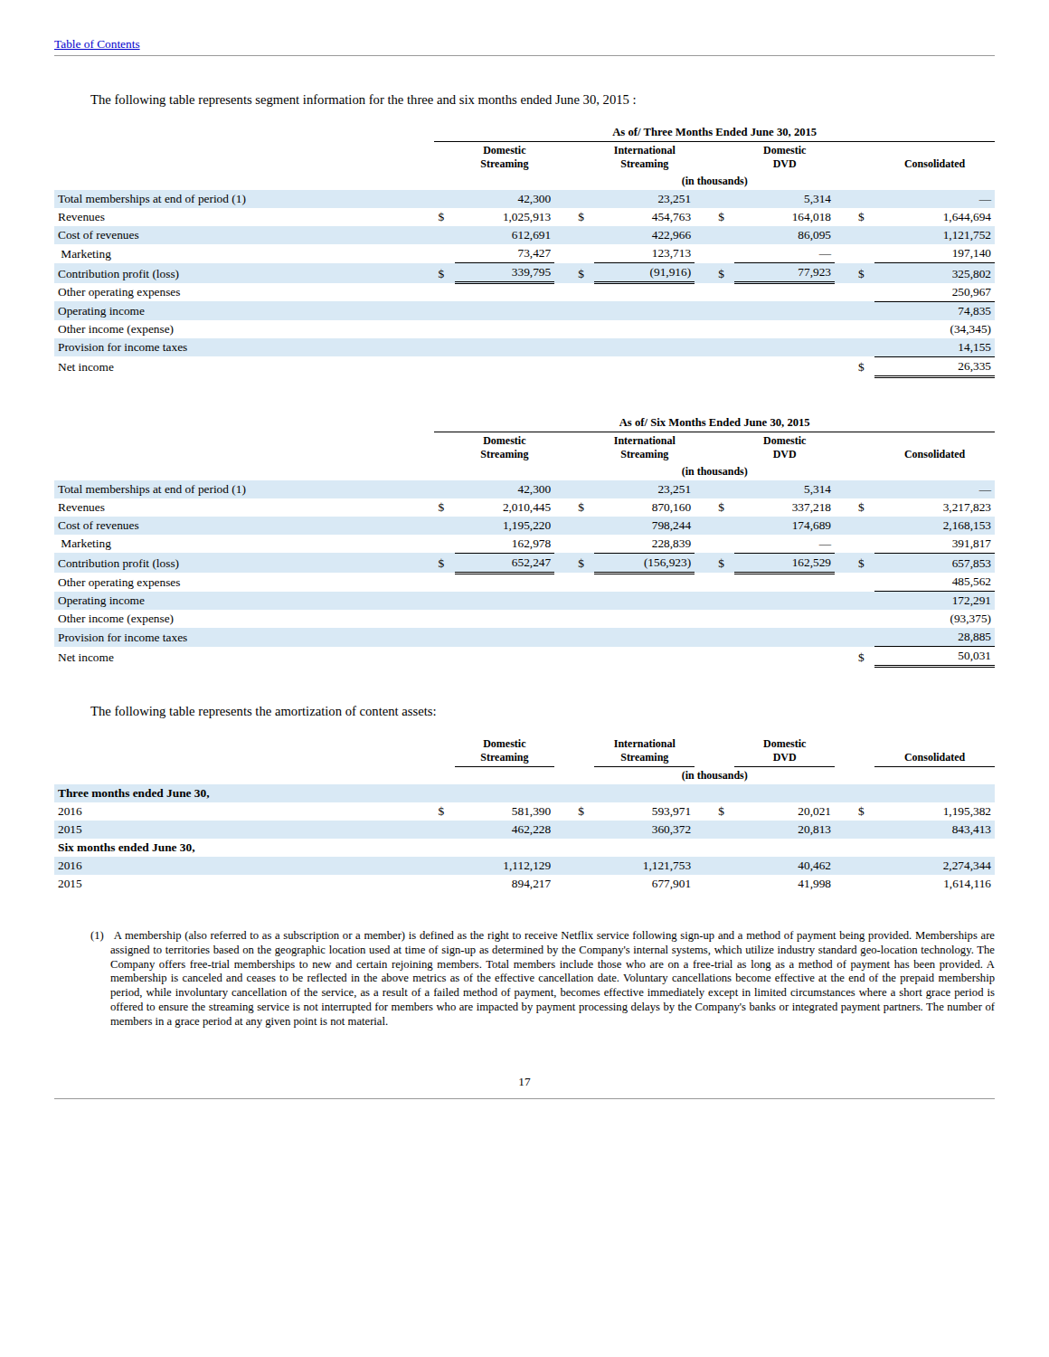Table of Contents
The following table represents segment information for the three and six months ended June 30, 2015 :
| | As of/ Three Months Ended June 30, 2015 |
| | | Domestic Streaming | | | International Streaming | | | Domestic DVD | | | Consolidated |
| | (in thousands) |
| Total memberships at end of period (1) | | 42,300 | | | 23,251 | | | 5,314 | | | — |
| Revenues | $ | 1,025,913 | | $ | 454,763 | | $ | 164,018 | | $ | 1,644,694 |
| Cost of revenues | | 612,691 | | | 422,966 | | | 86,095 | | | 1,121,752 |
| Marketing | | 73,427 | | | 123,713 | | | — | | | 197,140 |
| Contribution profit (loss) | $ | 339,795 | | $ | (91,916) | | $ | 77,923 | | $ | 325,802 |
| Other operating expenses | | | | | | | | | | | 250,967 |
| Operating income | | | | | | | | | | | 74,835 |
| Other income (expense) | | | | | | | | | | | (34,345) |
| Provision for income taxes | | | | | | | | | | | 14,155 |
| Net income | | | | | | | | | | $ | 26,335 |
| | As of/ Six Months Ended June 30, 2015 |
| | | Domestic Streaming | | | International Streaming | | | Domestic DVD | | | Consolidated |
| | (in thousands) |
| Total memberships at end of period (1) | | 42,300 | | | 23,251 | | | 5,314 | | | — |
| Revenues | $ | 2,010,445 | | $ | 870,160 | | $ | 337,218 | | $ | 3,217,823 |
| Cost of revenues | | 1,195,220 | | | 798,244 | | | 174,689 | | | 2,168,153 |
| Marketing | | 162,978 | | | 228,839 | | | — | | | 391,817 |
| Contribution profit (loss) | $ | 652,247 | | $ | (156,923) | | $ | 162,529 | | $ | 657,853 |
| Other operating expenses | | | | | | | | | | | 485,562 |
| Operating income | | | | | | | | | | | 172,291 |
| Other income (expense) | | | | | | | | | | | (93,375) |
| Provision for income taxes | | | | | | | | | | | 28,885 |
| Net income | | | | | | | | | | $ | 50,031 |
The following table represents the amortization of content assets:
| | | Domestic Streaming | | | International Streaming | | | Domestic DVD | | | Consolidated |
| | (in thousands) |
| Three months ended June 30, | | | | | | | | | | | |
| 2016 | $ | 581,390 | | $ | 593,971 | | $ | 20,021 | | $ | 1,195,382 |
| 2015 | | 462,228 | | | 360,372 | | | 20,813 | | | 843,413 |
| Six months ended June 30, | | | | | | | | | | | |
| 2016 | | 1,112,129 | | | 1,121,753 | | | 40,462 | | | 2,274,344 |
| 2015 | | 894,217 | | | 677,901 | | | 41,998 | | | 1,614,116 |
(1) A membership (also referred to as a subscription or a member) is defined as the right to receive Netflix service following sign-up and a method of payment being provided. Memberships are assigned to territories based on the geographic location used at time of sign-up as determined by the Company's internal systems, which utilize industry standard geo-location technology. The Company offers free-trial memberships to new and certain rejoining members. Total members include those who are on a free-trial as long as a method of payment has been provided. A membership is canceled and ceases to be reflected in the above metrics as of the effective cancellation date. Voluntary cancellations become effective at the end of the prepaid membership period, while involuntary cancellation of the service, as a result of a failed method of payment, becomes effective immediately except in limited circumstances where a short grace period is offered to ensure the streaming service is not interrupted for members who are impacted by payment processing delays by the Company's banks or integrated payment partners. The number of members in a grace period at any given point is not material.
17